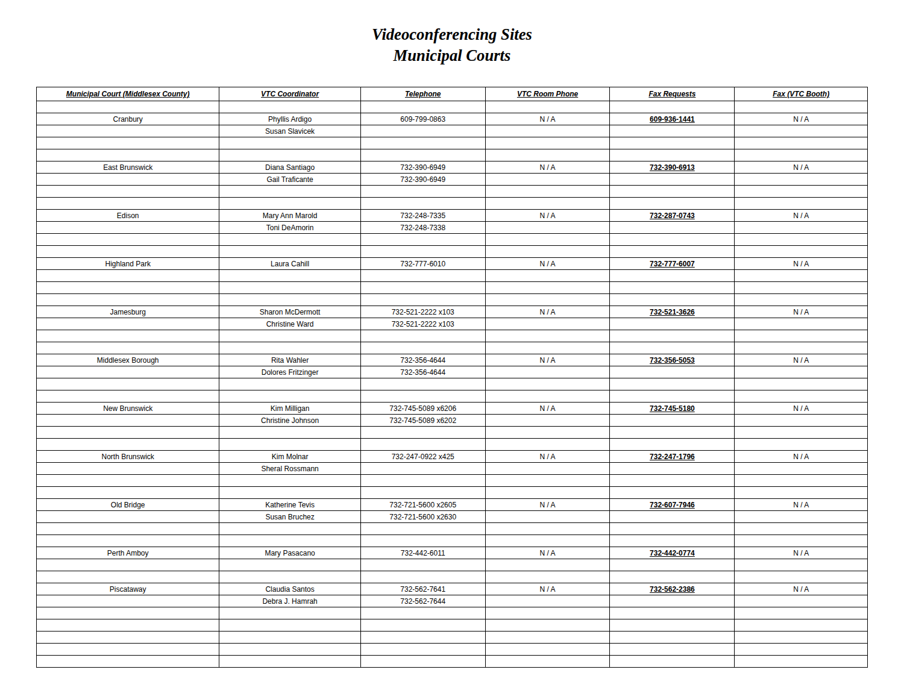Videoconferencing SitesMunicipal Courts
| Municipal Court (Middlesex County) | VTC Coordinator | Telephone | VTC Room Phone | Fax Requests | Fax (VTC Booth) |
| --- | --- | --- | --- | --- | --- |
| Cranbury | Phyllis Ardigo | 609-799-0863 | N / A | 609-936-1441 | N / A |
| | Susan Slavicek | | | | |
| East Brunswick | Diana Santiago | 732-390-6949 | N / A | 732-390-6913 | N / A |
| | Gail Traficante | 732-390-6949 | | | |
| Edison | Mary Ann Marold | 732-248-7335 | N / A | 732-287-0743 | N / A |
| | Toni DeAmorin | 732-248-7338 | | | |
| Highland Park | Laura Cahill | 732-777-6010 | N / A | 732-777-6007 | N / A |
| Jamesburg | Sharon McDermott | 732-521-2222 x103 | N / A | 732-521-3626 | N / A |
| | Christine Ward | 732-521-2222 x103 | | | |
| Middlesex Borough | Rita Wahler | 732-356-4644 | N / A | 732-356-5053 | N / A |
| | Dolores Fritzinger | 732-356-4644 | | | |
| New Brunswick | Kim Milligan | 732-745-5089 x6206 | N / A | 732-745-5180 | N / A |
| | Christine Johnson | 732-745-5089 x6202 | | | |
| North Brunswick | Kim Molnar | 732-247-0922 x425 | N / A | 732-247-1796 | N / A |
| | Sheral Rossmann | | | | |
| Old Bridge | Katherine Tevis | 732-721-5600 x2605 | N / A | 732-607-7946 | N / A |
| | Susan Bruchez | 732-721-5600 x2630 | | | |
| Perth Amboy | Mary Pasacano | 732-442-6011 | N / A | 732-442-0774 | N / A |
| Piscataway | Claudia Santos | 732-562-7641 | N / A | 732-562-2386 | N / A |
| | Debra J. Hamrah | 732-562-7644 | | | |